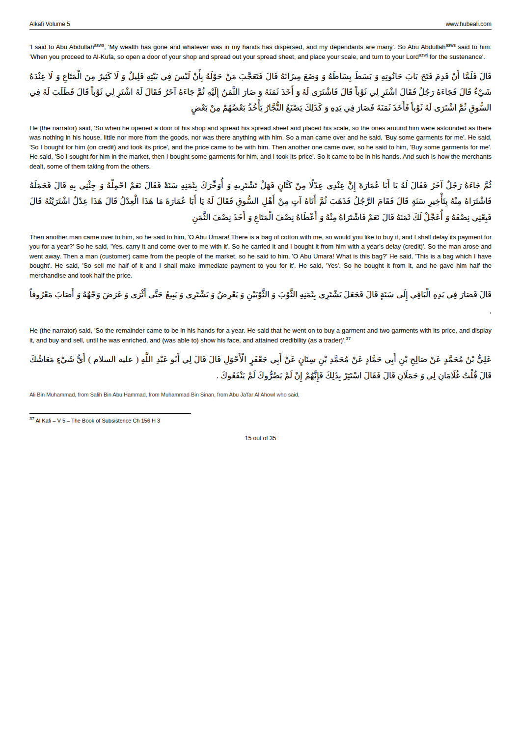Alkafi Volume 5 www.hubeali.com
'I said to Abu Abdullahasws, 'My wealth has gone and whatever was in my hands has dispersed, and my dependants are many'. So Abu Abdullahasws said to him: 'When you proceed to Al-Kufa, so open a door of your shop and spread out your spread sheet, and place your scale, and turn to your Lordazwj for the sustenance'.
قَالَ فَلَمَّا أَنْ قَدِمَ فَتَحَ بَابَ حَانُوتِهِ وَ بَسَطَ بِسَاطَهُ وَ وَضَعَ مِيزَانَهُ قَالَ فَتَعَجَّبَ مَنْ حَوْلَهُ بِأَنْ لَيْسَ فِي بَيْتِهِ قَلِيلٌ وَ لَا كَثِيرٌ مِنَ الْمَتَاعِ وَ لَا عِنْدَهُ شَيْءٌ قَالَ فَجَاءَهُ رَجُلٌ فَقَالَ اشْتَرِ لِي ثَوْباً قَالَ فَاشْتَرَى لَهُ وَ أَخَذَ ثَمَنَهُ وَ صَارَ الثَّمَنُ إِلَيْهِ ثُمَّ جَاءَهُ آخَرُ فَقَالَ لَهُ اشْتَرِ لِي ثَوْباً قَالَ فَطَلَبَ لَهُ فِي السُّوقِ ثُمَّ اشْتَرَى لَهُ ثَوْباً فَأَخَذَ ثَمَنَهُ فَصَارَ فِي يَدِهِ وَ كَذَلِكَ يَصْنَعُ التُّجَّارُ يَأْخُذُ بَعْضُهُمْ مِنْ بَعْضٍ
He (the narrator) said, 'So when he opened a door of his shop and spread his spread sheet and placed his scale, so the ones around him were astounded as there was nothing in his house, little nor more from the goods, nor was there anything with him. So a man came over and he said, 'Buy some garments for me'. He said, 'So I bought for him (on credit) and took its price', and the price came to be with him. Then another one came over, so he said to him, 'Buy some garments for me'. He said, 'So I sought for him in the market, then I bought some garments for him, and I took its price'. So it came to be in his hands. And such is how the merchants dealt, some of them taking from the others.
ثُمَّ جَاءَهُ رَجُلٌ آخَرُ فَقَالَ لَهُ يَا أَبَا عُمَارَةَ إِنَّ عِنْدِي عِدْلًا مِنْ كَتَّانٍ فَهَلْ تَشْتَرِيهِ وَ أُوَخِّرَكَ بِثَمَنِهِ سَنَةً فَقَالَ نَعَمْ احْمِلْهُ وَ جِئْنِي بِهِ قَالَ فَحَمَلَهُ فَاشْتَرَاهُ مِنْهُ بِتَأْخِيرِ سَنَةٍ قَالَ فَقَامَ الرَّجُلُ فَذَهَبَ ثُمَّ أَتَاهُ آتٍ مِنْ أَهْلِ السُّوقِ فَقَالَ لَهُ يَا أَبَا عُمَارَةَ مَا هَذَا الْعِدْلُ قَالَ هَذَا عِدْلٌ اشْتَرَيْتُهُ قَالَ فَبِعْنِي نِصْفَهُ وَ أُعَجِّلْ لَكَ ثَمَنَهُ قَالَ نَعَمْ فَاشْتَرَاهُ مِنْهُ وَ أَعْطَاهُ نِصْفَ الْمَتَاعِ وَ أَخَذَ نِصْفَ الثَّمَنِ
Then another man came over to him, so he said to him, 'O Abu Umara! There is a bag of cotton with me, so would you like to buy it, and I shall delay its payment for you for a year?' So he said, 'Yes, carry it and come over to me with it'. So he carried it and I bought it from him with a year's delay (credit)'. So the man arose and went away. Then a man (customer) came from the people of the market, so he said to him, 'O Abu Umara! What is this bag?' He said, 'This is a bag which I have bought'. He said, 'So sell me half of it and I shall make immediate payment to you for it'. He said, 'Yes'. So he bought it from it, and he gave him half the merchandise and took half the price.
قَالَ فَصَارَ فِي يَدِهِ الْبَاقِي إِلَى سَنَةٍ قَالَ فَجَعَلَ يَشْتَرِي بِثَمَنِهِ الثَّوْبَ وَ الثَّوْبَيْنِ وَ يَعْرِضُ وَ يَشْتَرِي وَ يَبِيعُ حَتَّى أَثْرَى وَ عَرَضَ وَجْهُهُ وَ أَصَابَ مَعْرُوفاً .
He (the narrator) said, 'So the remainder came to be in his hands for a year. He said that he went on to buy a garment and two garments with its price, and display it, and buy and sell, until he was enriched, and (was able to) show his face, and attained credibility (as a trader)'.37
عَلِيُّ بْنُ مُحَمَّدٍ عَنْ صَالِحِ بْنِ أَبِي حَمَّادٍ عَنْ مُحَمَّدِ بْنِ سِنَانٍ عَنْ أَبِي جَعْفَرٍ الْأَحْوَلِ قَالَ قَالَ لِي أَبُو عَبْدِ اللَّهِ ( عليه السلام ) أَيُّ شَيْءٍ مَعَاشُكَ قَالَ قُلْتُ غُلَامَانِ لِي وَ جَمَلَانِ قَالَ فَقَالَ اسْتَتِرْ بِذَلِكَ فَإِنَّهُمْ إِنْ لَمْ يَضُرُّوكَ لَمْ يَنْفَعُوكَ .
Ali Bin Muhammad, from Salih Bin Abu Hammad, from Muhammad Bin Sinan, from Abu Ja'far Al Ahowl who said,
37 Al Kafi – V 5 – The Book of Subsistence Ch 156 H 3
15 out of 35